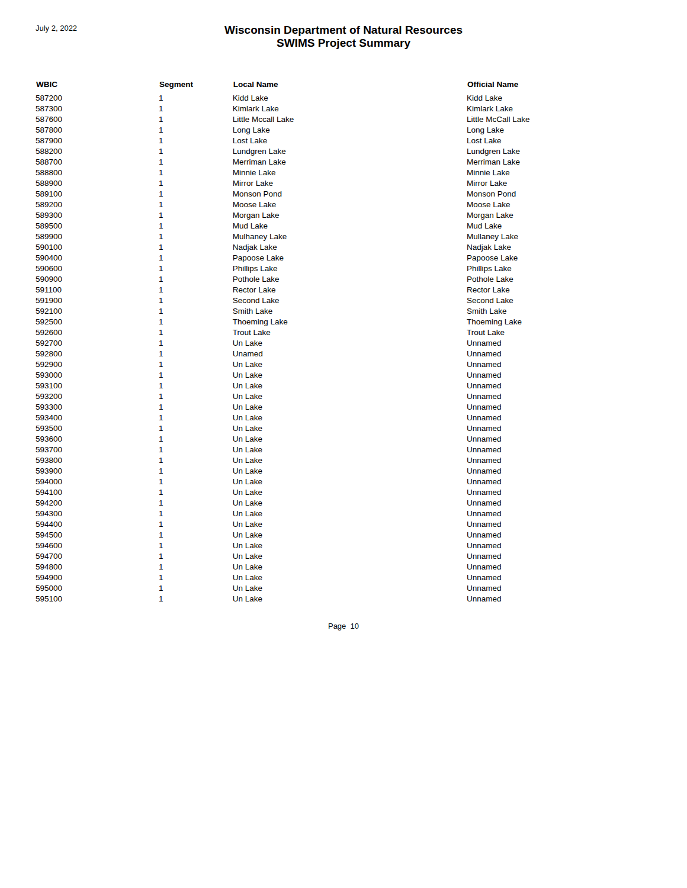July 2, 2022
Wisconsin Department of Natural Resources
SWIMS Project Summary
| WBIC | Segment | Local Name | Official Name |
| --- | --- | --- | --- |
| 587200 | 1 | Kidd Lake | Kidd Lake |
| 587300 | 1 | Kimlark Lake | Kimlark Lake |
| 587600 | 1 | Little Mccall Lake | Little McCall Lake |
| 587800 | 1 | Long Lake | Long Lake |
| 587900 | 1 | Lost Lake | Lost Lake |
| 588200 | 1 | Lundgren Lake | Lundgren Lake |
| 588700 | 1 | Merriman Lake | Merriman Lake |
| 588800 | 1 | Minnie Lake | Minnie Lake |
| 588900 | 1 | Mirror Lake | Mirror Lake |
| 589100 | 1 | Monson Pond | Monson Pond |
| 589200 | 1 | Moose Lake | Moose Lake |
| 589300 | 1 | Morgan Lake | Morgan Lake |
| 589500 | 1 | Mud Lake | Mud Lake |
| 589900 | 1 | Mulhaney Lake | Mullaney Lake |
| 590100 | 1 | Nadjak Lake | Nadjak Lake |
| 590400 | 1 | Papoose Lake | Papoose Lake |
| 590600 | 1 | Phillips Lake | Phillips Lake |
| 590900 | 1 | Pothole Lake | Pothole Lake |
| 591100 | 1 | Rector Lake | Rector Lake |
| 591900 | 1 | Second Lake | Second Lake |
| 592100 | 1 | Smith Lake | Smith Lake |
| 592500 | 1 | Thoeming Lake | Thoeming Lake |
| 592600 | 1 | Trout Lake | Trout Lake |
| 592700 | 1 | Un Lake | Unnamed |
| 592800 | 1 | Unamed | Unnamed |
| 592900 | 1 | Un Lake | Unnamed |
| 593000 | 1 | Un Lake | Unnamed |
| 593100 | 1 | Un Lake | Unnamed |
| 593200 | 1 | Un Lake | Unnamed |
| 593300 | 1 | Un Lake | Unnamed |
| 593400 | 1 | Un Lake | Unnamed |
| 593500 | 1 | Un Lake | Unnamed |
| 593600 | 1 | Un Lake | Unnamed |
| 593700 | 1 | Un Lake | Unnamed |
| 593800 | 1 | Un Lake | Unnamed |
| 593900 | 1 | Un Lake | Unnamed |
| 594000 | 1 | Un Lake | Unnamed |
| 594100 | 1 | Un Lake | Unnamed |
| 594200 | 1 | Un Lake | Unnamed |
| 594300 | 1 | Un Lake | Unnamed |
| 594400 | 1 | Un Lake | Unnamed |
| 594500 | 1 | Un Lake | Unnamed |
| 594600 | 1 | Un Lake | Unnamed |
| 594700 | 1 | Un Lake | Unnamed |
| 594800 | 1 | Un Lake | Unnamed |
| 594900 | 1 | Un Lake | Unnamed |
| 595000 | 1 | Un Lake | Unnamed |
| 595100 | 1 | Un Lake | Unnamed |
Page 10